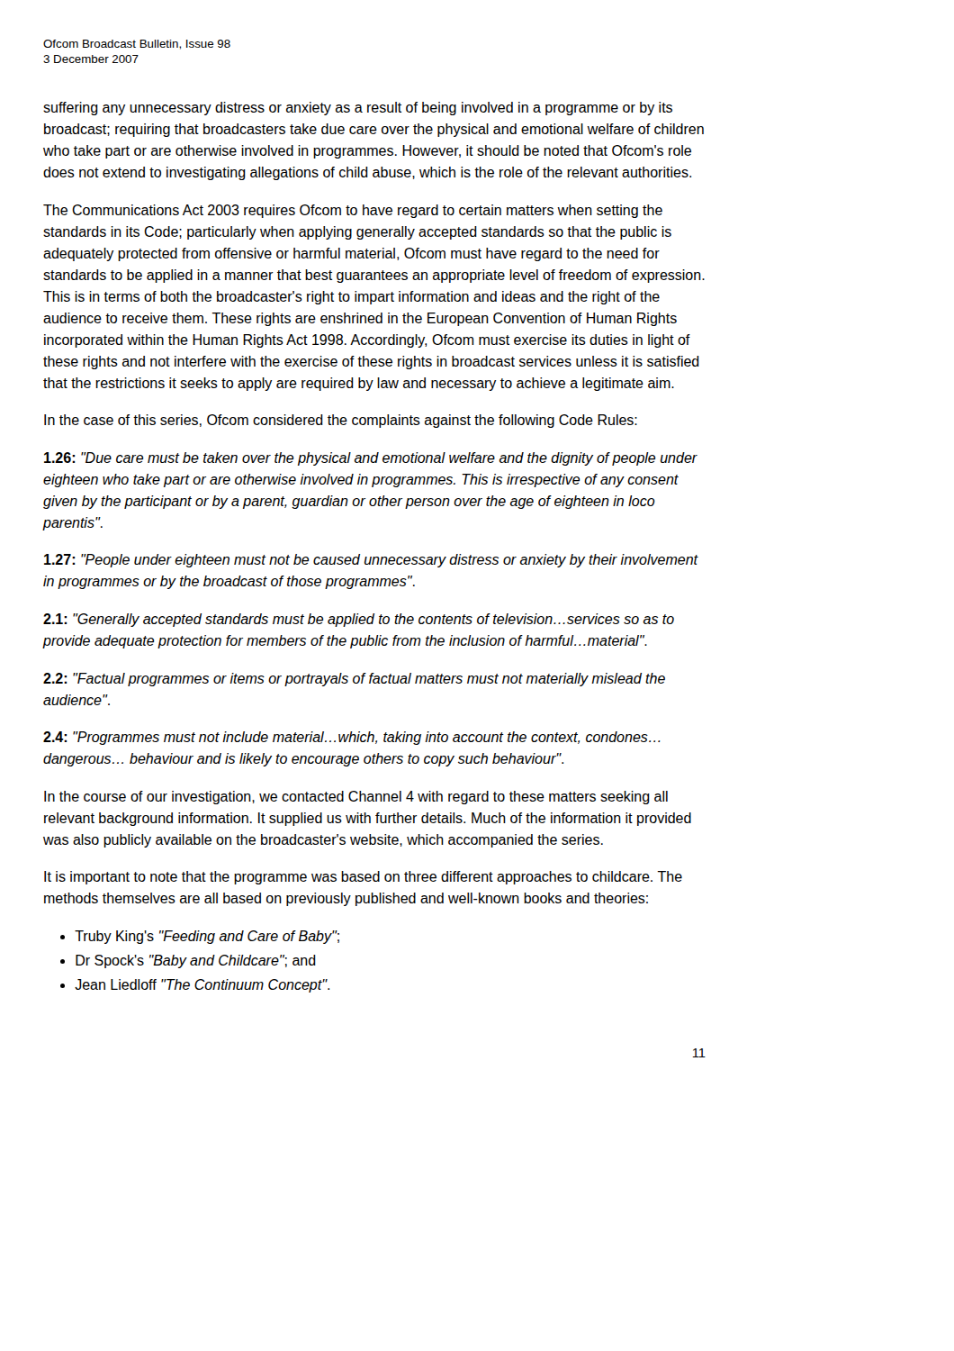Ofcom Broadcast Bulletin, Issue 98
3 December 2007
suffering any unnecessary distress or anxiety as a result of being involved in a programme or by its broadcast; requiring that broadcasters take due care over the physical and emotional welfare of children who take part or are otherwise involved in programmes. However, it should be noted that Ofcom's role does not extend to investigating allegations of child abuse, which is the role of the relevant authorities.
The Communications Act 2003 requires Ofcom to have regard to certain matters when setting the standards in its Code; particularly when applying generally accepted standards so that the public is adequately protected from offensive or harmful material, Ofcom must have regard to the need for standards to be applied in a manner that best guarantees an appropriate level of freedom of expression. This is in terms of both the broadcaster's right to impart information and ideas and the right of the audience to receive them. These rights are enshrined in the European Convention of Human Rights incorporated within the Human Rights Act 1998. Accordingly, Ofcom must exercise its duties in light of these rights and not interfere with the exercise of these rights in broadcast services unless it is satisfied that the restrictions it seeks to apply are required by law and necessary to achieve a legitimate aim.
In the case of this series, Ofcom considered the complaints against the following Code Rules:
1.26: "Due care must be taken over the physical and emotional welfare and the dignity of people under eighteen who take part or are otherwise involved in programmes. This is irrespective of any consent given by the participant or by a parent, guardian or other person over the age of eighteen in loco parentis".
1.27: "People under eighteen must not be caused unnecessary distress or anxiety by their involvement in programmes or by the broadcast of those programmes".
2.1: "Generally accepted standards must be applied to the contents of television…services so as to provide adequate protection for members of the public from the inclusion of harmful…material".
2.2: "Factual programmes or items or portrayals of factual matters must not materially mislead the audience".
2.4: "Programmes must not include material…which, taking into account the context, condones…dangerous… behaviour and is likely to encourage others to copy such behaviour".
In the course of our investigation, we contacted Channel 4 with regard to these matters seeking all relevant background information. It supplied us with further details. Much of the information it provided was also publicly available on the broadcaster's website, which accompanied the series.
It is important to note that the programme was based on three different approaches to childcare. The methods themselves are all based on previously published and well-known books and theories:
Truby King's "Feeding and Care of Baby";
Dr Spock's "Baby and Childcare"; and
Jean Liedloff "The Continuum Concept".
11